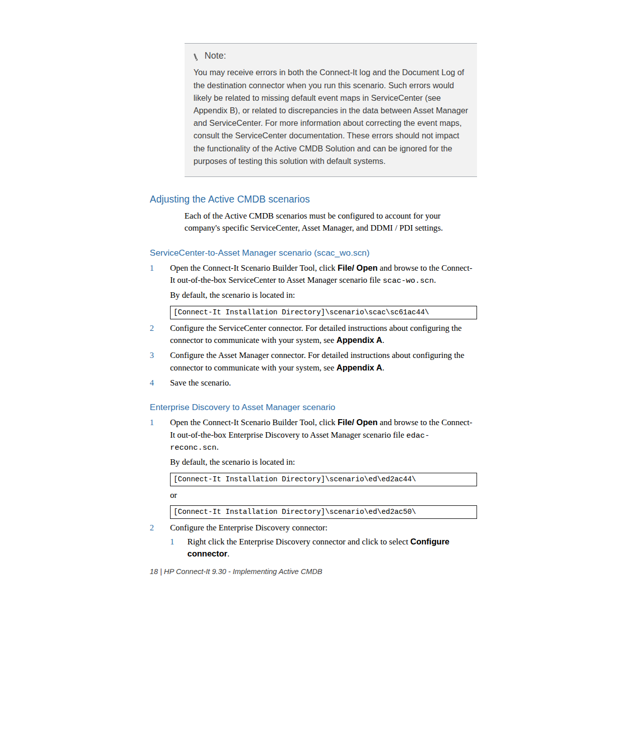Note:
You may receive errors in both the Connect-It log and the Document Log of the destination connector when you run this scenario. Such errors would likely be related to missing default event maps in ServiceCenter (see Appendix B), or related to discrepancies in the data between Asset Manager and ServiceCenter. For more information about correcting the event maps, consult the ServiceCenter documentation. These errors should not impact the functionality of the Active CMDB Solution and can be ignored for the purposes of testing this solution with default systems.
Adjusting the Active CMDB scenarios
Each of the Active CMDB scenarios must be configured to account for your company's specific ServiceCenter, Asset Manager, and DDMI / PDI settings.
ServiceCenter-to-Asset Manager scenario (scac_wo.scn)
Open the Connect-It Scenario Builder Tool, click File/ Open and browse to the Connect-It out-of-the-box ServiceCenter to Asset Manager scenario file scac-wo.scn.
By default, the scenario is located in:
[Connect-It Installation Directory]\scenario\scac\sc61ac44\
Configure the ServiceCenter connector. For detailed instructions about configuring the connector to communicate with your system, see Appendix A.
Configure the Asset Manager connector. For detailed instructions about configuring the connector to communicate with your system, see Appendix A.
Save the scenario.
Enterprise Discovery to Asset Manager scenario
Open the Connect-It Scenario Builder Tool, click File/ Open and browse to the Connect-It out-of-the-box Enterprise Discovery to Asset Manager scenario file edac-reconc.scn.
By default, the scenario is located in:
[Connect-It Installation Directory]\scenario\ed\ed2ac44\
or
[Connect-It Installation Directory]\scenario\ed\ed2ac50\
Configure the Enterprise Discovery connector:
Right click the Enterprise Discovery connector and click to select Configure connector.
18 | HP Connect-It 9.30 - Implementing Active CMDB